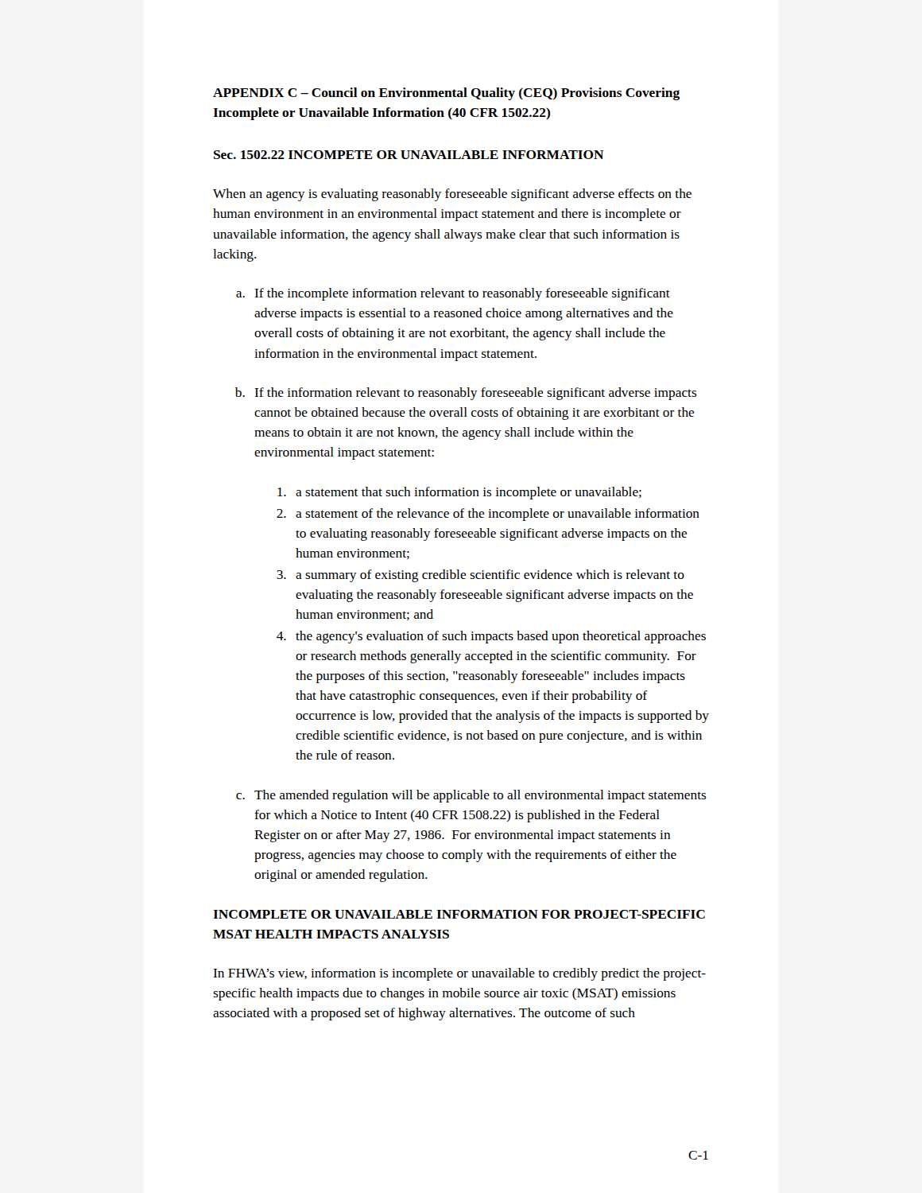APPENDIX C – Council on Environmental Quality (CEQ) Provisions Covering Incomplete or Unavailable Information (40 CFR 1502.22)
Sec. 1502.22 INCOMPETE OR UNAVAILABLE INFORMATION
When an agency is evaluating reasonably foreseeable significant adverse effects on the human environment in an environmental impact statement and there is incomplete or unavailable information, the agency shall always make clear that such information is lacking.
If the incomplete information relevant to reasonably foreseeable significant adverse impacts is essential to a reasoned choice among alternatives and the overall costs of obtaining it are not exorbitant, the agency shall include the information in the environmental impact statement.
If the information relevant to reasonably foreseeable significant adverse impacts cannot be obtained because the overall costs of obtaining it are exorbitant or the means to obtain it are not known, the agency shall include within the environmental impact statement:
a statement that such information is incomplete or unavailable;
a statement of the relevance of the incomplete or unavailable information to evaluating reasonably foreseeable significant adverse impacts on the human environment;
a summary of existing credible scientific evidence which is relevant to evaluating the reasonably foreseeable significant adverse impacts on the human environment; and
the agency's evaluation of such impacts based upon theoretical approaches or research methods generally accepted in the scientific community. For the purposes of this section, "reasonably foreseeable" includes impacts that have catastrophic consequences, even if their probability of occurrence is low, provided that the analysis of the impacts is supported by credible scientific evidence, is not based on pure conjecture, and is within the rule of reason.
The amended regulation will be applicable to all environmental impact statements for which a Notice to Intent (40 CFR 1508.22) is published in the Federal Register on or after May 27, 1986. For environmental impact statements in progress, agencies may choose to comply with the requirements of either the original or amended regulation.
INCOMPLETE OR UNAVAILABLE INFORMATION FOR PROJECT-SPECIFIC MSAT HEALTH IMPACTS ANALYSIS
In FHWA’s view, information is incomplete or unavailable to credibly predict the project-specific health impacts due to changes in mobile source air toxic (MSAT) emissions associated with a proposed set of highway alternatives. The outcome of such
C-1